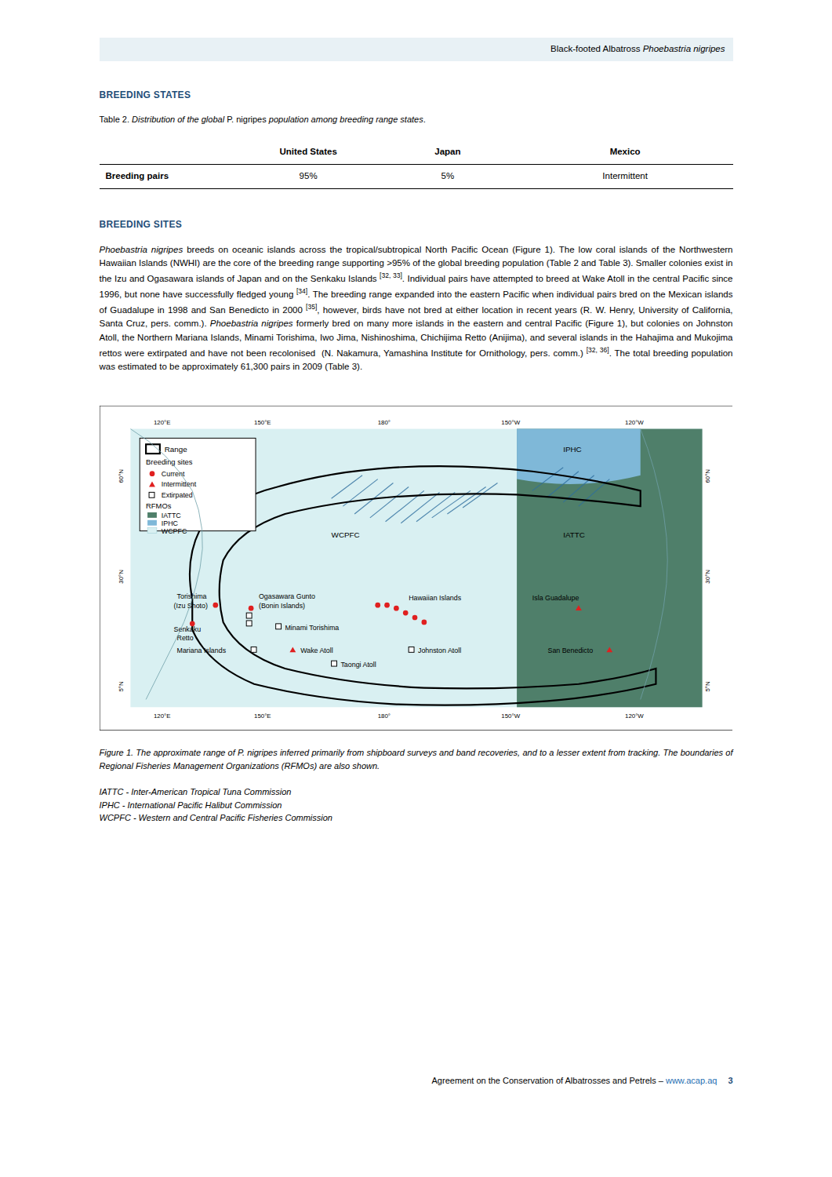Black-footed Albatross Phoebastria nigripes
BREEDING STATES
Table 2. Distribution of the global P. nigripes population among breeding range states.
| | United States | Japan | Mexico |
| --- | --- | --- | --- |
| Breeding pairs | 95% | 5% | Intermittent |
BREEDING SITES
Phoebastria nigripes breeds on oceanic islands across the tropical/subtropical North Pacific Ocean (Figure 1). The low coral islands of the Northwestern Hawaiian Islands (NWHI) are the core of the breeding range supporting >95% of the global breeding population (Table 2 and Table 3). Smaller colonies exist in the Izu and Ogasawara islands of Japan and on the Senkaku Islands [32, 33]. Individual pairs have attempted to breed at Wake Atoll in the central Pacific since 1996, but none have successfully fledged young [34]. The breeding range expanded into the eastern Pacific when individual pairs bred on the Mexican islands of Guadalupe in 1998 and San Benedicto in 2000 [35], however, birds have not bred at either location in recent years (R. W. Henry, University of California, Santa Cruz, pers. comm.). Phoebastria nigripes formerly bred on many more islands in the eastern and central Pacific (Figure 1), but colonies on Johnston Atoll, the Northern Mariana Islands, Minami Torishima, Iwo Jima, Nishinoshima, Chichijima Retto (Anijima), and several islands in the Hahajima and Mukojima rettos were extirpated and have not been recolonised (N. Nakamura, Yamashina Institute for Ornithology, pers. comm.) [32, 36]. The total breeding population was estimated to be approximately 61,300 pairs in 2009 (Table 3).
Range Breeding sites Current Intermittent Extirpated RFMOs IATTC IPHC WCPFC IPHC WCPFC IATTC 120°E 150°E 180° 150°W 120°W 120°E 150°E 180° 150°W 120°W 60°N 30°N 5°N 60°N 30°N 5°N Torishima (Izu Shoto) Ogasawara Gunto (Bonin Islands) Senkaku Retto Minami Torishima Mariana Islands Wake Atoll Taongi Atoll Johnston Atoll Hawaiian Islands Isla Guadalupe San Benedicto
Figure 1. The approximate range of P. nigripes inferred primarily from shipboard surveys and band recoveries, and to a lesser extent from tracking. The boundaries of Regional Fisheries Management Organizations (RFMOs) are also shown.
IATTC - Inter-American Tropical Tuna Commission
IPHC - International Pacific Halibut Commission
WCPFC - Western and Central Pacific Fisheries Commission
Agreement on the Conservation of Albatrosses and Petrels – www.acap.aq 3